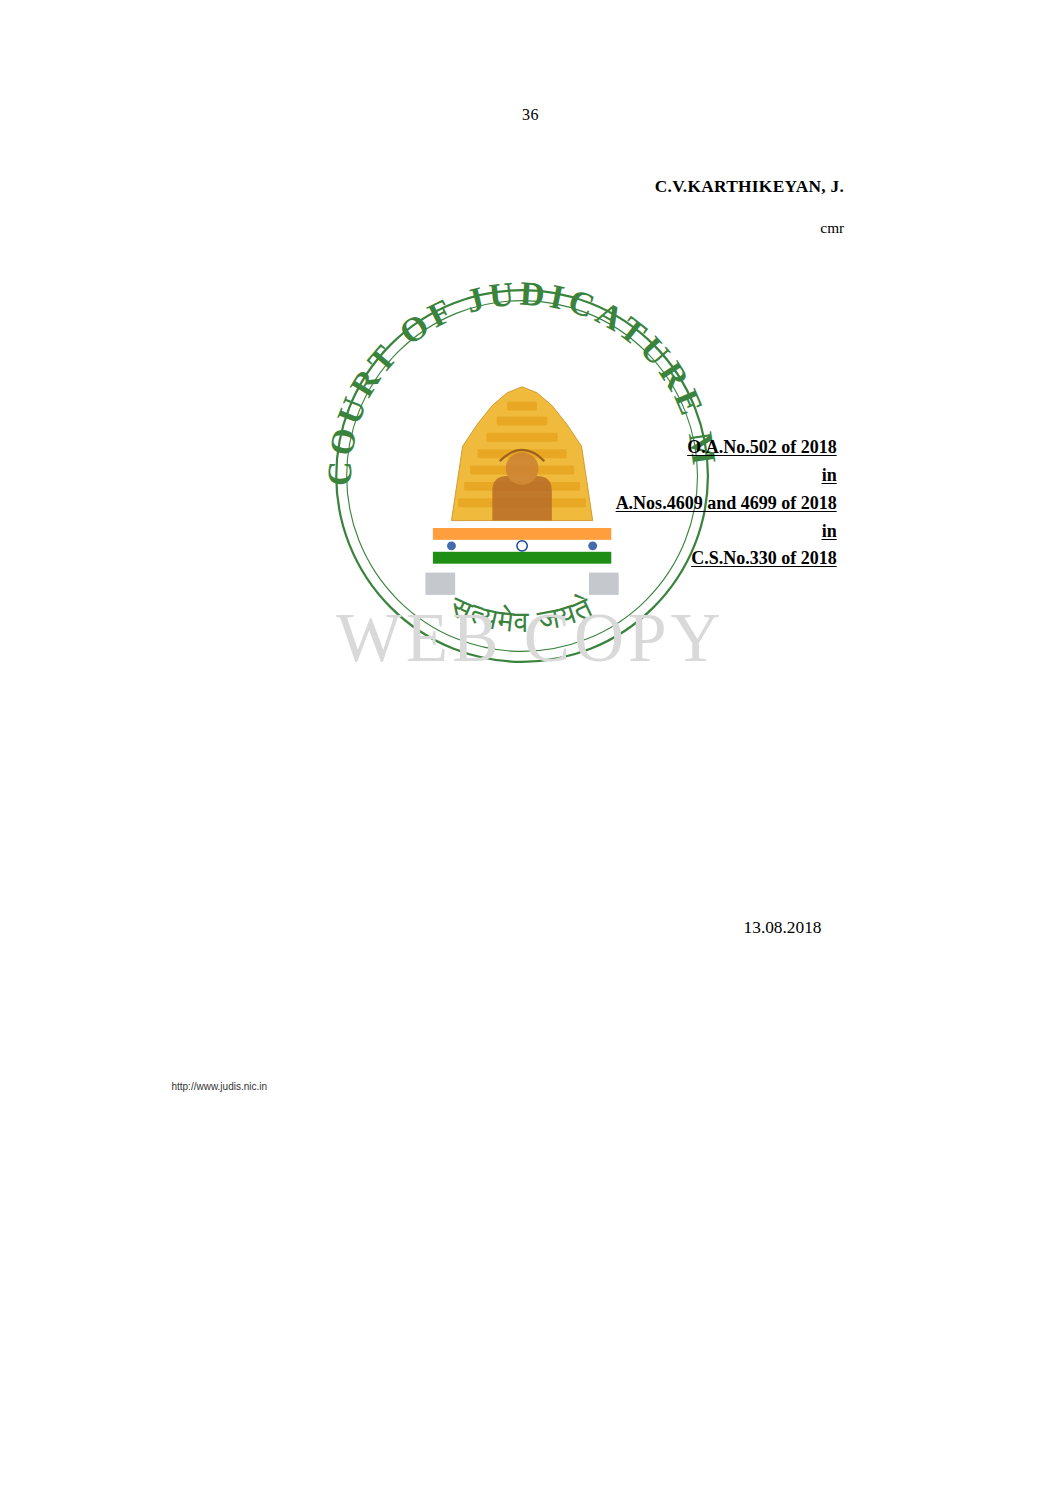36
C.V.KARTHIKEYAN, J.
cmr
HIGH COURT OF JUDICATURE MADRAS सत्यमेव जयते
O.A.No.502 of 2018 in A.Nos.4609 and 4699 of 2018 in C.S.No.330 of 2018
WEB COPY
13.08.2018
http://www.judis.nic.in